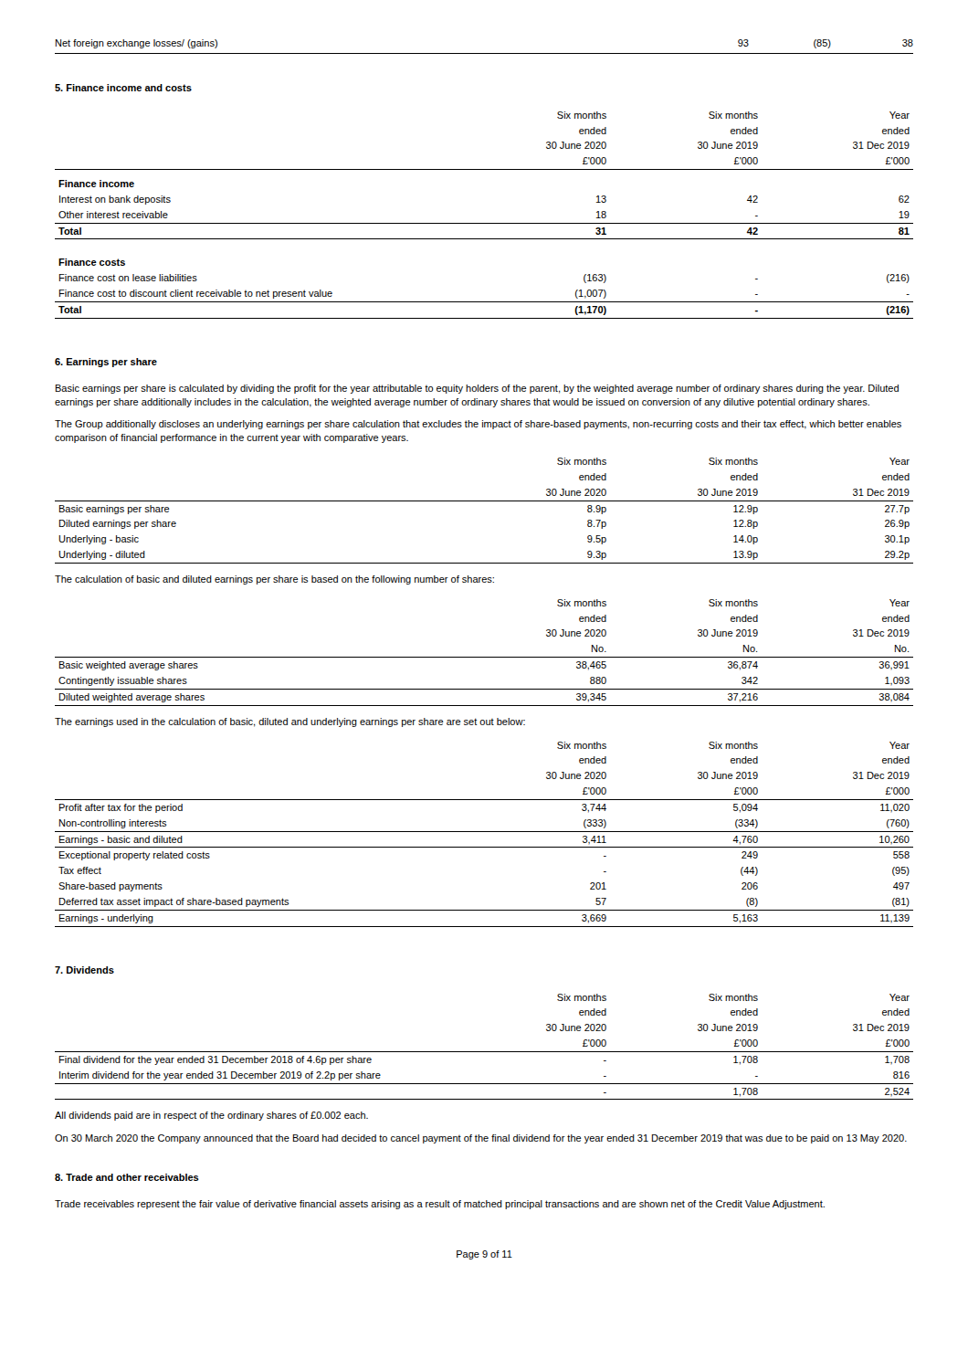Net foreign exchange losses/ (gains)
93
(85)
38
5. Finance income and costs
| | Six months | Six months | Year |
| --- | --- | --- | --- |
| | ended | ended | ended |
| | 30 June 2020 | 30 June 2019 | 31 Dec 2019 |
| | £'000 | £'000 | £'000 |
| Finance income | | | |
| Interest on bank deposits | 13 | 42 | 62 |
| Other interest receivable | 18 | - | 19 |
| Total | 31 | 42 | 81 |
| Finance costs | | | |
| Finance cost on lease liabilities | (163) | - | (216) |
| Finance cost to discount client receivable to net present value | (1,007) | - | - |
| Total | (1,170) | - | (216) |
6. Earnings per share
Basic earnings per share is calculated by dividing the profit for the year attributable to equity holders of the parent, by the weighted average number of ordinary shares during the year. Diluted earnings per share additionally includes in the calculation, the weighted average number of ordinary shares that would be issued on conversion of any dilutive potential ordinary shares.
The Group additionally discloses an underlying earnings per share calculation that excludes the impact of share-based payments, non-recurring costs and their tax effect, which better enables comparison of financial performance in the current year with comparative years.
| | Six months | Six months | Year |
| --- | --- | --- | --- |
| | ended | ended | ended |
| | 30 June 2020 | 30 June 2019 | 31 Dec 2019 |
| Basic earnings per share | 8.9p | 12.9p | 27.7p |
| Diluted earnings per share | 8.7p | 12.8p | 26.9p |
| Underlying - basic | 9.5p | 14.0p | 30.1p |
| Underlying - diluted | 9.3p | 13.9p | 29.2p |
The calculation of basic and diluted earnings per share is based on the following number of shares:
| | Six months | Six months | Year |
| --- | --- | --- | --- |
| | ended | ended | ended |
| | 30 June 2020 | 30 June 2019 | 31 Dec 2019 |
| | No. | No. | No. |
| Basic weighted average shares | 38,465 | 36,874 | 36,991 |
| Contingently issuable shares | 880 | 342 | 1,093 |
| Diluted weighted average shares | 39,345 | 37,216 | 38,084 |
The earnings used in the calculation of basic, diluted and underlying earnings per share are set out below:
| | Six months | Six months | Year |
| --- | --- | --- | --- |
| | ended | ended | ended |
| | 30 June 2020 | 30 June 2019 | 31 Dec 2019 |
| | £'000 | £'000 | £'000 |
| Profit after tax for the period | 3,744 | 5,094 | 11,020 |
| Non-controlling interests | (333) | (334) | (760) |
| Earnings - basic and diluted | 3,411 | 4,760 | 10,260 |
| Exceptional property related costs | - | 249 | 558 |
| Tax effect | - | (44) | (95) |
| Share-based payments | 201 | 206 | 497 |
| Deferred tax asset impact of share-based payments | 57 | (8) | (81) |
| Earnings - underlying | 3,669 | 5,163 | 11,139 |
7. Dividends
| | Six months | Six months | Year |
| --- | --- | --- | --- |
| | ended | ended | ended |
| | 30 June 2020 | 30 June 2019 | 31 Dec 2019 |
| | £'000 | £'000 | £'000 |
| Final dividend for the year ended 31 December 2018 of 4.6p per share | - | 1,708 | 1,708 |
| Interim dividend for the year ended 31 December 2019 of 2.2p per share | - | - | 816 |
| | - | 1,708 | 2,524 |
All dividends paid are in respect of the ordinary shares of £0.002 each.
On 30 March 2020 the Company announced that the Board had decided to cancel payment of the final dividend for the year ended 31 December 2019 that was due to be paid on 13 May 2020.
8. Trade and other receivables
Trade receivables represent the fair value of derivative financial assets arising as a result of matched principal transactions and are shown net of the Credit Value Adjustment.
Page 9 of 11